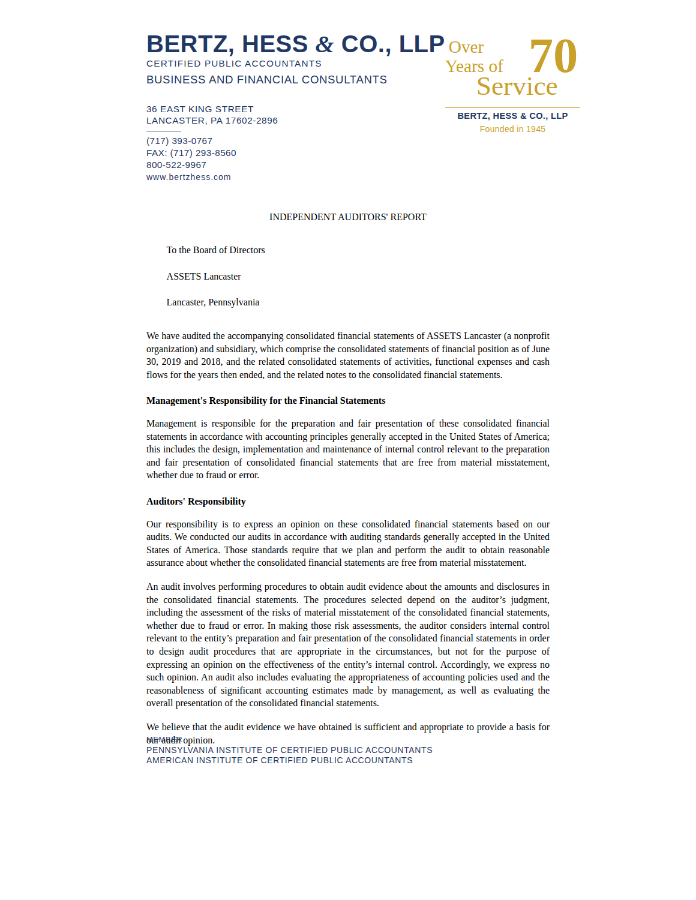BERTZ, HESS & CO., LLP
CERTIFIED PUBLIC ACCOUNTANTS
BUSINESS AND FINANCIAL CONSULTANTS
36 EAST KING STREET
LANCASTER, PA 17602-2896
(717) 393-0767
FAX: (717) 293-8560
800-522-9967
www.bertzhess.com
Over 70 Years of Service
BERTZ, HESS & CO., LLP
Founded in 1945
INDEPENDENT AUDITORS' REPORT
To the Board of Directors
ASSETS Lancaster
Lancaster, Pennsylvania
We have audited the accompanying consolidated financial statements of ASSETS Lancaster (a nonprofit organization) and subsidiary, which comprise the consolidated statements of financial position as of June 30, 2019 and 2018, and the related consolidated statements of activities, functional expenses and cash flows for the years then ended, and the related notes to the consolidated financial statements.
Management's Responsibility for the Financial Statements
Management is responsible for the preparation and fair presentation of these consolidated financial statements in accordance with accounting principles generally accepted in the United States of America; this includes the design, implementation and maintenance of internal control relevant to the preparation and fair presentation of consolidated financial statements that are free from material misstatement, whether due to fraud or error.
Auditors' Responsibility
Our responsibility is to express an opinion on these consolidated financial statements based on our audits. We conducted our audits in accordance with auditing standards generally accepted in the United States of America. Those standards require that we plan and perform the audit to obtain reasonable assurance about whether the consolidated financial statements are free from material misstatement.
An audit involves performing procedures to obtain audit evidence about the amounts and disclosures in the consolidated financial statements. The procedures selected depend on the auditor’s judgment, including the assessment of the risks of material misstatement of the consolidated financial statements, whether due to fraud or error. In making those risk assessments, the auditor considers internal control relevant to the entity’s preparation and fair presentation of the consolidated financial statements in order to design audit procedures that are appropriate in the circumstances, but not for the purpose of expressing an opinion on the effectiveness of the entity’s internal control. Accordingly, we express no such opinion. An audit also includes evaluating the appropriateness of accounting policies used and the reasonableness of significant accounting estimates made by management, as well as evaluating the overall presentation of the consolidated financial statements.
We believe that the audit evidence we have obtained is sufficient and appropriate to provide a basis for our audit opinion.
MEMBER
PENNSYLVANIA INSTITUTE OF CERTIFIED PUBLIC ACCOUNTANTS
AMERICAN INSTITUTE OF CERTIFIED PUBLIC ACCOUNTANTS